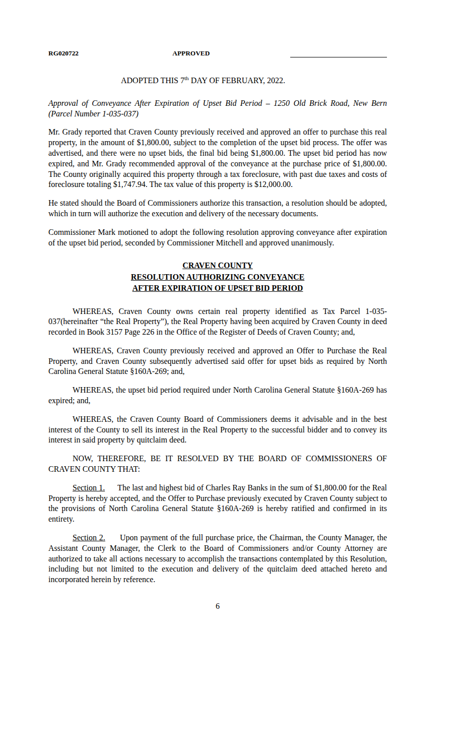RG020722 APPROVED
ADOPTED THIS 7th DAY OF FEBRUARY, 2022.
Approval of Conveyance After Expiration of Upset Bid Period – 1250 Old Brick Road, New Bern (Parcel Number 1-035-037)
Mr. Grady reported that Craven County previously received and approved an offer to purchase this real property, in the amount of $1,800.00, subject to the completion of the upset bid process. The offer was advertised, and there were no upset bids, the final bid being $1,800.00. The upset bid period has now expired, and Mr. Grady recommended approval of the conveyance at the purchase price of $1,800.00. The County originally acquired this property through a tax foreclosure, with past due taxes and costs of foreclosure totaling $1,747.94. The tax value of this property is $12,000.00.
He stated should the Board of Commissioners authorize this transaction, a resolution should be adopted, which in turn will authorize the execution and delivery of the necessary documents.
Commissioner Mark motioned to adopt the following resolution approving conveyance after expiration of the upset bid period, seconded by Commissioner Mitchell and approved unanimously.
CRAVEN COUNTY
RESOLUTION AUTHORIZING CONVEYANCE
AFTER EXPIRATION OF UPSET BID PERIOD
WHEREAS, Craven County owns certain real property identified as Tax Parcel 1-035-037(hereinafter “the Real Property”), the Real Property having been acquired by Craven County in deed recorded in Book 3157 Page 226 in the Office of the Register of Deeds of Craven County; and,
WHEREAS, Craven County previously received and approved an Offer to Purchase the Real Property, and Craven County subsequently advertised said offer for upset bids as required by North Carolina General Statute §160A-269; and,
WHEREAS, the upset bid period required under North Carolina General Statute §160A-269 has expired; and,
WHEREAS, the Craven County Board of Commissioners deems it advisable and in the best interest of the County to sell its interest in the Real Property to the successful bidder and to convey its interest in said property by quitclaim deed.
NOW, THEREFORE, BE IT RESOLVED BY THE BOARD OF COMMISSIONERS OF CRAVEN COUNTY THAT:
Section 1. The last and highest bid of Charles Ray Banks in the sum of $1,800.00 for the Real Property is hereby accepted, and the Offer to Purchase previously executed by Craven County subject to the provisions of North Carolina General Statute §160A-269 is hereby ratified and confirmed in its entirety.
Section 2. Upon payment of the full purchase price, the Chairman, the County Manager, the Assistant County Manager, the Clerk to the Board of Commissioners and/or County Attorney are authorized to take all actions necessary to accomplish the transactions contemplated by this Resolution, including but not limited to the execution and delivery of the quitclaim deed attached hereto and incorporated herein by reference.
6